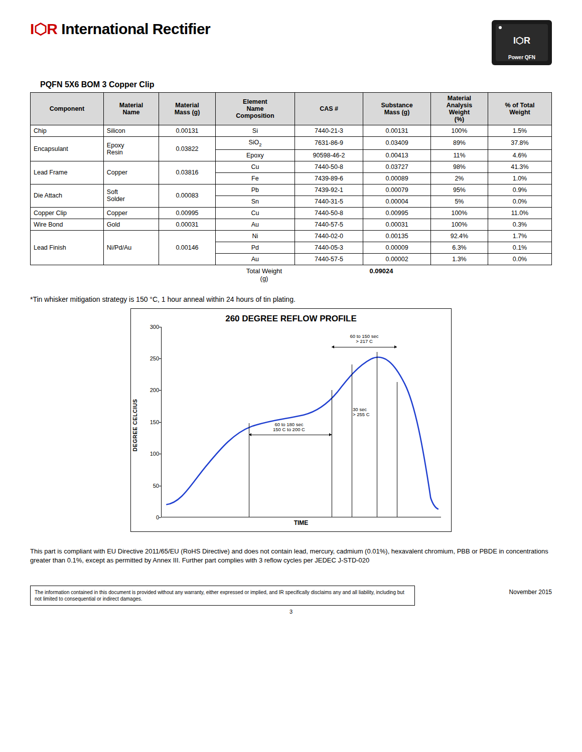I⬡R International Rectifier
I⬡R
Power QFN
PQFN 5X6 BOM 3 Copper Clip
| Component | Material Name | Material Mass (g) | Element Name Composition | CAS # | Substance Mass (g) | Material Analysis Weight (%) | % of Total Weight |
| --- | --- | --- | --- | --- | --- | --- | --- |
| Chip | Silicon | 0.00131 | Si | 7440-21-3 | 0.00131 | 100% | 1.5% |
| Encapsulant | Epoxy Resin | 0.03822 | SiO 2 | 7631-86-9 | 0.03409 | 89% | 37.8% |
| Epoxy | 90598-46-2 | 0.00413 | 11% | 4.6% |
| Lead Frame | Copper | 0.03816 | Cu | 7440-50-8 | 0.03727 | 98% | 41.3% |
| Fe | 7439-89-6 | 0.00089 | 2% | 1.0% |
| Die Attach | Soft Solder | 0.00083 | Pb | 7439-92-1 | 0.00079 | 95% | 0.9% |
| Sn | 7440-31-5 | 0.00004 | 5% | 0.0% |
| Copper Clip | Copper | 0.00995 | Cu | 7440-50-8 | 0.00995 | 100% | 11.0% |
| Wire Bond | Gold | 0.00031 | Au | 7440-57-5 | 0.00031 | 100% | 0.3% |
| Lead Finish | Ni/Pd/Au | 0.00146 | Ni | 7440-02-0 | 0.00135 | 92.4% | 1.7% |
| Pd | 7440-05-3 | 0.00009 | 6.3% | 0.1% |
| Au | 7440-57-5 | 0.00002 | 1.3% | 0.0% |
Total Weight
(g)
0.09024
*Tin whisker mitigation strategy is 150 °C, 1 hour anneal within 24 hours of tin plating.
260 DEGREE REFLOW PROFILE
DEGREE CELCIUS
300
250
200
150
100
50
0
60 to 150 sec
> 217 C
30 sec
> 255 C
60 to 180 sec
150 C to 200 C
TIME
This part is compliant with EU Directive 2011/65/EU (RoHS Directive) and does not contain lead, mercury, cadmium (0.01%), hexavalent chromium, PBB or PBDE in concentrations greater than 0.1%, except as permitted by Annex III. Further part complies with 3 reflow cycles per JEDEC J-STD-020
The information contained in this document is provided without any warranty, either expressed or implied, and IR specifically disclaims any and all liability, including but not limited to consequential or indirect damages.
November 2015
3